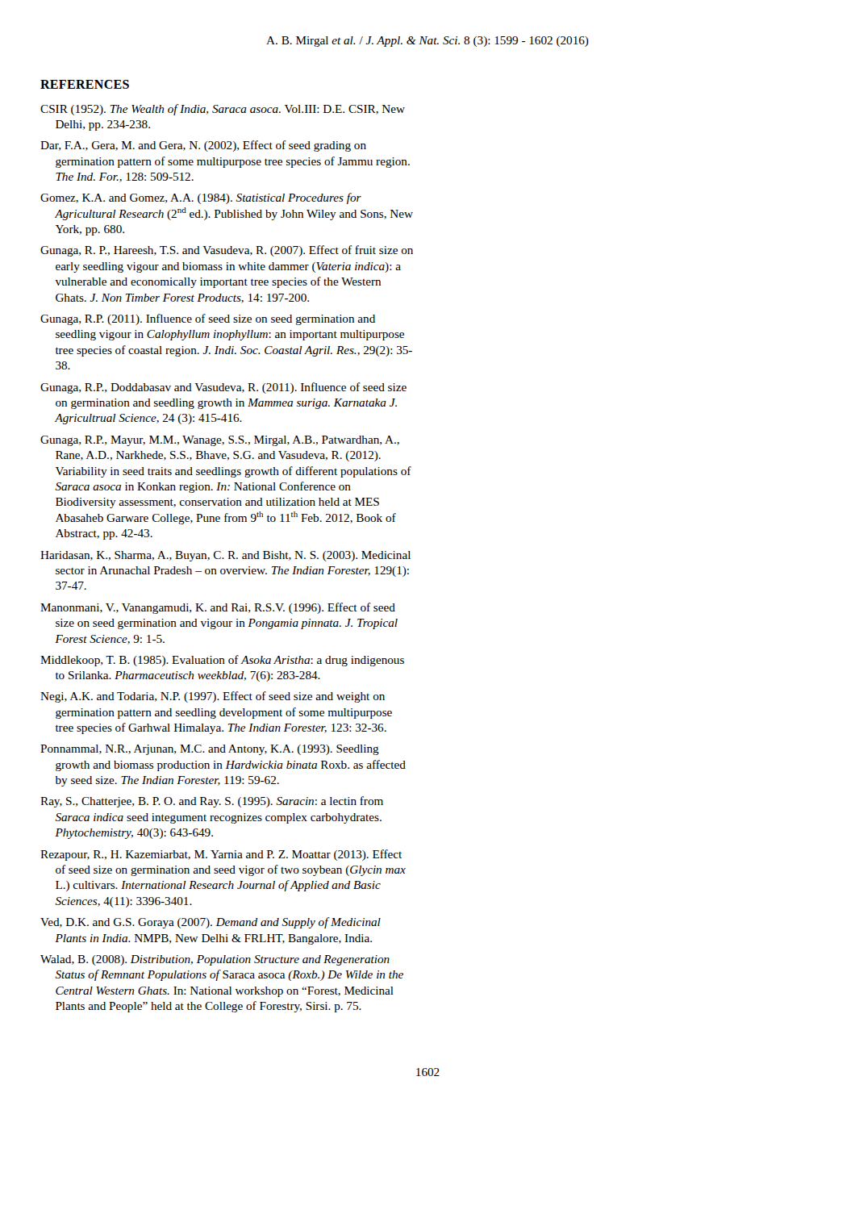A. B. Mirgal et al. / J. Appl. & Nat. Sci. 8 (3): 1599 - 1602 (2016)
References
CSIR (1952). The Wealth of India, Saraca asoca. Vol.III: D.E. CSIR, New Delhi, pp. 234-238.
Dar, F.A., Gera, M. and Gera, N. (2002), Effect of seed grading on germination pattern of some multipurpose tree species of Jammu region. The Ind. For., 128: 509-512.
Gomez, K.A. and Gomez, A.A. (1984). Statistical Procedures for Agricultural Research (2nd ed.). Published by John Wiley and Sons, New York, pp. 680.
Gunaga, R. P., Hareesh, T.S. and Vasudeva, R. (2007). Effect of fruit size on early seedling vigour and biomass in white dammer (Vateria indica): a vulnerable and economically important tree species of the Western Ghats. J. Non Timber Forest Products, 14: 197-200.
Gunaga, R.P. (2011). Influence of seed size on seed germination and seedling vigour in Calophyllum inophyllum: an important multipurpose tree species of coastal region. J. Indi. Soc. Coastal Agril. Res., 29(2): 35-38.
Gunaga, R.P., Doddabasav and Vasudeva, R. (2011). Influence of seed size on germination and seedling growth in Mammea suriga. Karnataka J. Agricultrual Science, 24 (3): 415-416.
Gunaga, R.P., Mayur, M.M., Wanage, S.S., Mirgal, A.B., Patwardhan, A., Rane, A.D., Narkhede, S.S., Bhave, S.G. and Vasudeva, R. (2012). Variability in seed traits and seedlings growth of different populations of Saraca asoca in Konkan region. In: National Conference on Biodiversity assessment, conservation and utilization held at MES Abasaheb Garware College, Pune from 9th to 11th Feb. 2012, Book of Abstract, pp. 42-43.
Haridasan, K., Sharma, A., Buyan, C. R. and Bisht, N. S. (2003). Medicinal sector in Arunachal Pradesh – on overview. The Indian Forester, 129(1): 37-47.
Manonmani, V., Vanangamudi, K. and Rai, R.S.V. (1996). Effect of seed size on seed germination and vigour in Pongamia pinnata. J. Tropical Forest Science, 9: 1-5.
Middlekoop, T. B. (1985). Evaluation of Asoka Aristha: a drug indigenous to Srilanka. Pharmaceutisch weekblad, 7(6): 283-284.
Negi, A.K. and Todaria, N.P. (1997). Effect of seed size and weight on germination pattern and seedling development of some multipurpose tree species of Garhwal Himalaya. The Indian Forester, 123: 32-36.
Ponnammal, N.R., Arjunan, M.C. and Antony, K.A. (1993). Seedling growth and biomass production in Hardwickia binata Roxb. as affected by seed size. The Indian Forester, 119: 59-62.
Ray, S., Chatterjee, B. P. O. and Ray. S. (1995). Saracin: a lectin from Saraca indica seed integument recognizes complex carbohydrates. Phytochemistry, 40(3): 643-649.
Rezapour, R., H. Kazemiarbat, M. Yarnia and P. Z. Moattar (2013). Effect of seed size on germination and seed vigor of two soybean (Glycin max L.) cultivars. International Research Journal of Applied and Basic Sciences, 4(11): 3396-3401.
Ved, D.K. and G.S. Goraya (2007). Demand and Supply of Medicinal Plants in India. NMPB, New Delhi & FRLHT, Bangalore, India.
Walad, B. (2008). Distribution, Population Structure and Regeneration Status of Remnant Populations of Saraca asoca (Roxb.) De Wilde in the Central Western Ghats. In: National workshop on “Forest, Medicinal Plants and People” held at the College of Forestry, Sirsi. p. 75.
1602